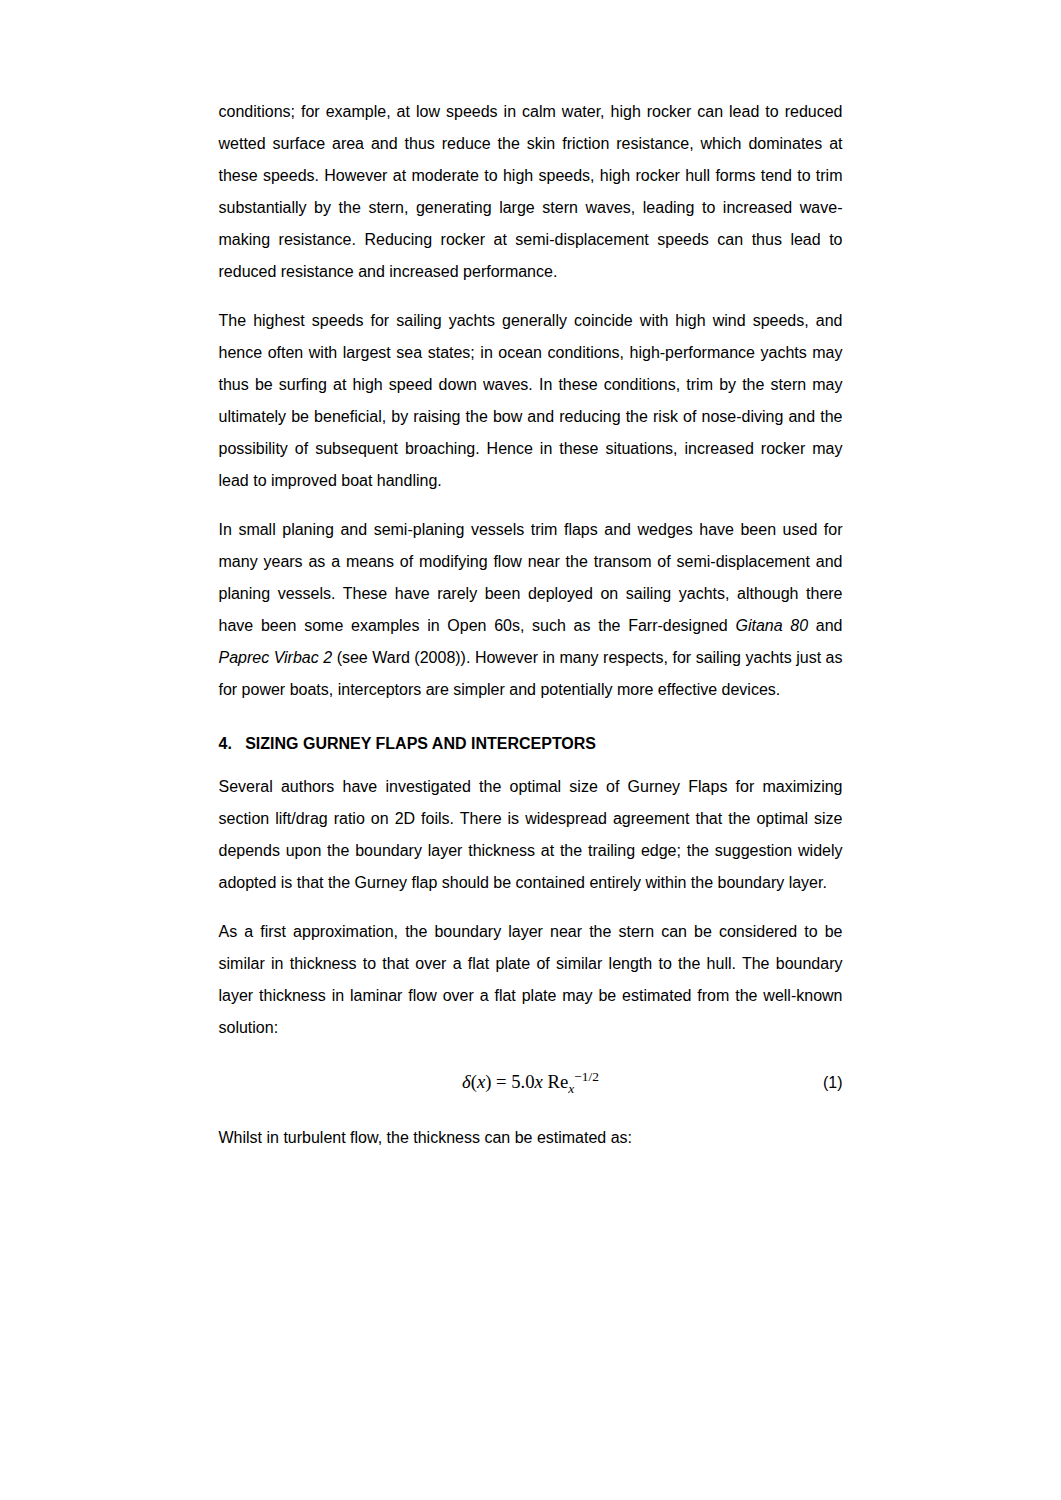conditions; for example, at low speeds in calm water, high rocker can lead to reduced wetted surface area and thus reduce the skin friction resistance, which dominates at these speeds. However at moderate to high speeds, high rocker hull forms tend to trim substantially by the stern, generating large stern waves, leading to increased wave-making resistance. Reducing rocker at semi-displacement speeds can thus lead to reduced resistance and increased performance.
The highest speeds for sailing yachts generally coincide with high wind speeds, and hence often with largest sea states; in ocean conditions, high-performance yachts may thus be surfing at high speed down waves. In these conditions, trim by the stern may ultimately be beneficial, by raising the bow and reducing the risk of nose-diving and the possibility of subsequent broaching. Hence in these situations, increased rocker may lead to improved boat handling.
In small planing and semi-planing vessels trim flaps and wedges have been used for many years as a means of modifying flow near the transom of semi-displacement and planing vessels. These have rarely been deployed on sailing yachts, although there have been some examples in Open 60s, such as the Farr-designed Gitana 80 and Paprec Virbac 2 (see Ward (2008)). However in many respects, for sailing yachts just as for power boats, interceptors are simpler and potentially more effective devices.
4. SIZING GURNEY FLAPS AND INTERCEPTORS
Several authors have investigated the optimal size of Gurney Flaps for maximizing section lift/drag ratio on 2D foils. There is widespread agreement that the optimal size depends upon the boundary layer thickness at the trailing edge; the suggestion widely adopted is that the Gurney flap should be contained entirely within the boundary layer.
As a first approximation, the boundary layer near the stern can be considered to be similar in thickness to that over a flat plate of similar length to the hull. The boundary layer thickness in laminar flow over a flat plate may be estimated from the well-known solution:
δ(x) = 5.0x Rex−1/2 (1)
Whilst in turbulent flow, the thickness can be estimated as: